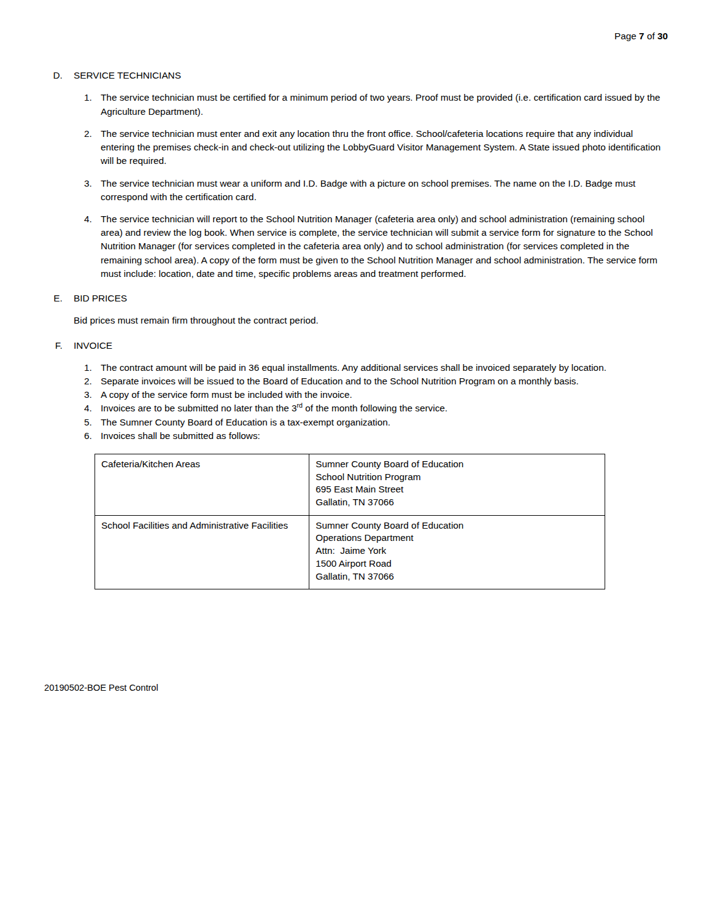Page 7 of 30
SERVICE TECHNICIANS
The service technician must be certified for a minimum period of two years. Proof must be provided (i.e. certification card issued by the Agriculture Department).
The service technician must enter and exit any location thru the front office. School/cafeteria locations require that any individual entering the premises check-in and check-out utilizing the LobbyGuard Visitor Management System. A State issued photo identification will be required.
The service technician must wear a uniform and I.D. Badge with a picture on school premises. The name on the I.D. Badge must correspond with the certification card.
The service technician will report to the School Nutrition Manager (cafeteria area only) and school administration (remaining school area) and review the log book. When service is complete, the service technician will submit a service form for signature to the School Nutrition Manager (for services completed in the cafeteria area only) and to school administration (for services completed in the remaining school area). A copy of the form must be given to the School Nutrition Manager and school administration. The service form must include: location, date and time, specific problems areas and treatment performed.
BID PRICES
Bid prices must remain firm throughout the contract period.
INVOICE
The contract amount will be paid in 36 equal installments. Any additional services shall be invoiced separately by location.
Separate invoices will be issued to the Board of Education and to the School Nutrition Program on a monthly basis.
A copy of the service form must be included with the invoice.
Invoices are to be submitted no later than the 3rd of the month following the service.
The Sumner County Board of Education is a tax-exempt organization.
Invoices shall be submitted as follows:
| Cafeteria/Kitchen Areas | Sumner County Board of Education School Nutrition Program 695 East Main Street Gallatin, TN 37066 |
| School Facilities and Administrative Facilities | Sumner County Board of Education Operations Department Attn: Jaime York 1500 Airport Road Gallatin, TN 37066 |
20190502-BOE Pest Control